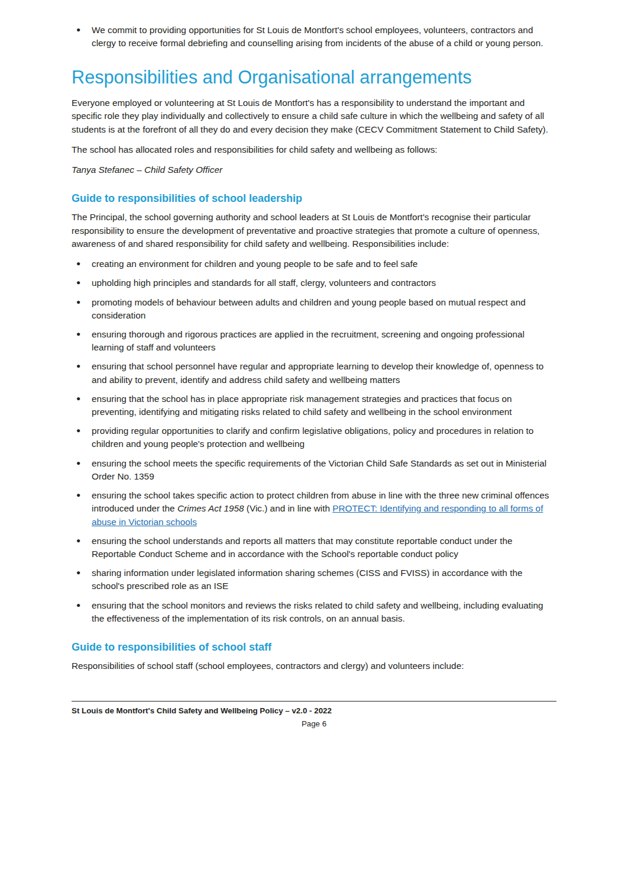We commit to providing opportunities for St Louis de Montfort's school employees, volunteers, contractors and clergy to receive formal debriefing and counselling arising from incidents of the abuse of a child or young person.
Responsibilities and Organisational arrangements
Everyone employed or volunteering at St Louis de Montfort's has a responsibility to understand the important and specific role they play individually and collectively to ensure a child safe culture in which the wellbeing and safety of all students is at the forefront of all they do and every decision they make (CECV Commitment Statement to Child Safety).
The school has allocated roles and responsibilities for child safety and wellbeing as follows:
Tanya Stefanec – Child Safety Officer
Guide to responsibilities of school leadership
The Principal, the school governing authority and school leaders at St Louis de Montfort's recognise their particular responsibility to ensure the development of preventative and proactive strategies that promote a culture of openness, awareness of and shared responsibility for child safety and wellbeing. Responsibilities include:
creating an environment for children and young people to be safe and to feel safe
upholding high principles and standards for all staff, clergy, volunteers and contractors
promoting models of behaviour between adults and children and young people based on mutual respect and consideration
ensuring thorough and rigorous practices are applied in the recruitment, screening and ongoing professional learning of staff and volunteers
ensuring that school personnel have regular and appropriate learning to develop their knowledge of, openness to and ability to prevent, identify and address child safety and wellbeing matters
ensuring that the school has in place appropriate risk management strategies and practices that focus on preventing, identifying and mitigating risks related to child safety and wellbeing in the school environment
providing regular opportunities to clarify and confirm legislative obligations, policy and procedures in relation to children and young people's protection and wellbeing
ensuring the school meets the specific requirements of the Victorian Child Safe Standards as set out in Ministerial Order No. 1359
ensuring the school takes specific action to protect children from abuse in line with the three new criminal offences introduced under the Crimes Act 1958 (Vic.) and in line with PROTECT: Identifying and responding to all forms of abuse in Victorian schools
ensuring the school understands and reports all matters that may constitute reportable conduct under the Reportable Conduct Scheme and in accordance with the School's reportable conduct policy
sharing information under legislated information sharing schemes (CISS and FVISS) in accordance with the school's prescribed role as an ISE
ensuring that the school monitors and reviews the risks related to child safety and wellbeing, including evaluating the effectiveness of the implementation of its risk controls, on an annual basis.
Guide to responsibilities of school staff
Responsibilities of school staff (school employees, contractors and clergy) and volunteers include:
St Louis de Montfort's Child Safety and Wellbeing Policy – v2.0 - 2022
Page 6